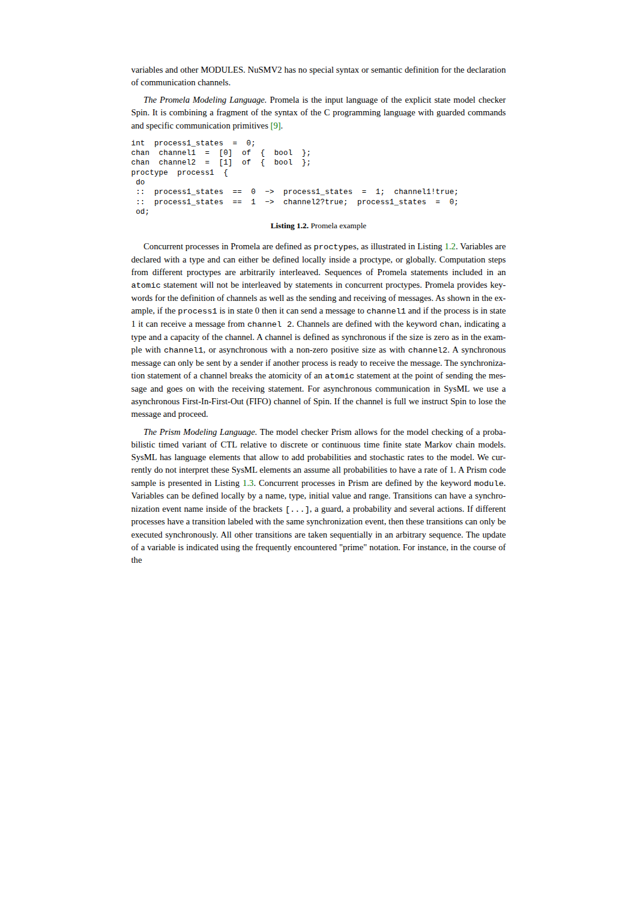variables and other MODULES. NuSMV2 has no special syntax or semantic definition for the declaration of communication channels.
The Promela Modeling Language. Promela is the input language of the explicit state model checker Spin. It is combining a fragment of the syntax of the C programming language with guarded commands and specific communication primitives [9].
int process1_states = 0; chan channel1 = [0] of { bool }; chan channel2 = [1] of { bool }; proctype process1 { do :: process1_states == 0 −> process1_states = 1; channel1!true; :: process1_states == 1 −> channel2?true; process1_states = 0; od;
Listing 1.2. Promela example
Concurrent processes in Promela are defined as proctypes, as illustrated in Listing 1.2. Variables are declared with a type and can either be defined locally inside a proctype, or globally. Computation steps from different proctypes are arbitrarily interleaved. Sequences of Promela statements included in an atomic statement will not be interleaved by statements in concurrent proctypes. Promela provides keywords for the definition of channels as well as the sending and receiving of messages. As shown in the example, if the process1 is in state 0 then it can send a message to channel1 and if the process is in state 1 it can receive a message from channel 2. Channels are defined with the keyword chan, indicating a type and a capacity of the channel. A channel is defined as synchronous if the size is zero as in the example with channel1, or asynchronous with a non-zero positive size as with channel2. A synchronous message can only be sent by a sender if another process is ready to receive the message. The synchronization statement of a channel breaks the atomicity of an atomic statement at the point of sending the message and goes on with the receiving statement. For asynchronous communication in SysML we use a asynchronous First-In-First-Out (FIFO) channel of Spin. If the channel is full we instruct Spin to lose the message and proceed.
The Prism Modeling Language. The model checker Prism allows for the model checking of a probabilistic timed variant of CTL relative to discrete or continuous time finite state Markov chain models. SysML has language elements that allow to add probabilities and stochastic rates to the model. We currently do not interpret these SysML elements an assume all probabilities to have a rate of 1. A Prism code sample is presented in Listing 1.3. Concurrent processes in Prism are defined by the keyword module. Variables can be defined locally by a name, type, initial value and range. Transitions can have a synchronization event name inside of the brackets [...], a guard, a probability and several actions. If different processes have a transition labeled with the same synchronization event, then these transitions can only be executed synchronously. All other transitions are taken sequentially in an arbitrary sequence. The update of a variable is indicated using the frequently encountered "prime" notation. For instance, in the course of the